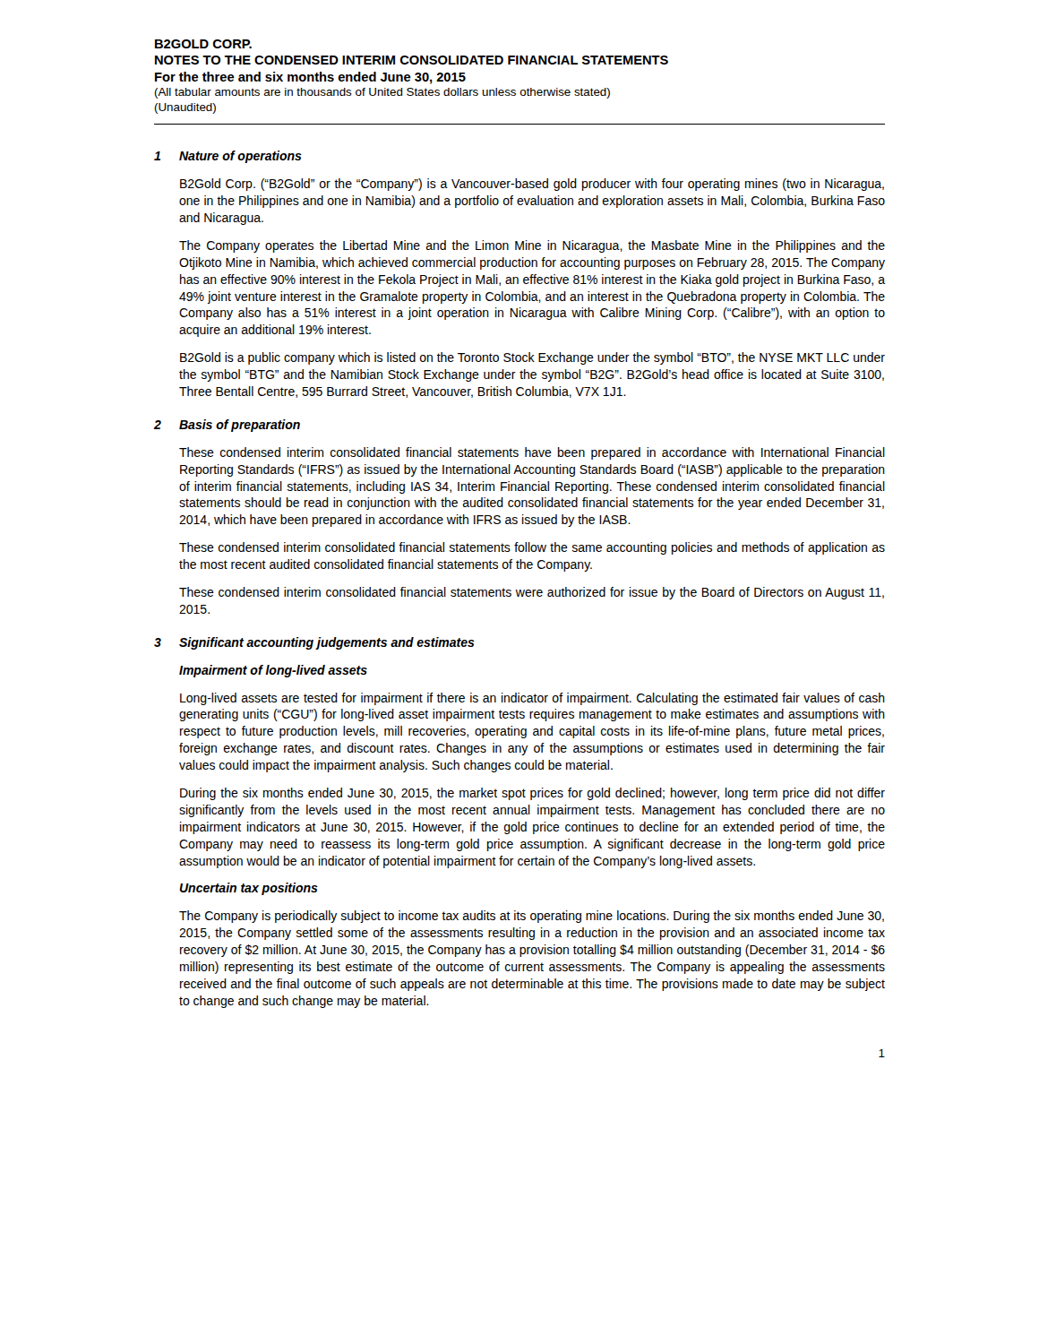B2GOLD CORP.
NOTES TO THE CONDENSED INTERIM CONSOLIDATED FINANCIAL STATEMENTS
For the three and six months ended June 30, 2015
(All tabular amounts are in thousands of United States dollars unless otherwise stated)
(Unaudited)
1 Nature of operations
B2Gold Corp. (“B2Gold” or the “Company”) is a Vancouver-based gold producer with four operating mines (two in Nicaragua, one in the Philippines and one in Namibia) and a portfolio of evaluation and exploration assets in Mali, Colombia, Burkina Faso and Nicaragua.
The Company operates the Libertad Mine and the Limon Mine in Nicaragua, the Masbate Mine in the Philippines and the Otjikoto Mine in Namibia, which achieved commercial production for accounting purposes on February 28, 2015. The Company has an effective 90% interest in the Fekola Project in Mali, an effective 81% interest in the Kiaka gold project in Burkina Faso, a 49% joint venture interest in the Gramalote property in Colombia, and an interest in the Quebradona property in Colombia. The Company also has a 51% interest in a joint operation in Nicaragua with Calibre Mining Corp. (“Calibre”), with an option to acquire an additional 19% interest.
B2Gold is a public company which is listed on the Toronto Stock Exchange under the symbol “BTO”, the NYSE MKT LLC under the symbol “BTG” and the Namibian Stock Exchange under the symbol “B2G”. B2Gold’s head office is located at Suite 3100, Three Bentall Centre, 595 Burrard Street, Vancouver, British Columbia, V7X 1J1.
2 Basis of preparation
These condensed interim consolidated financial statements have been prepared in accordance with International Financial Reporting Standards (“IFRS”) as issued by the International Accounting Standards Board (“IASB”) applicable to the preparation of interim financial statements, including IAS 34, Interim Financial Reporting. These condensed interim consolidated financial statements should be read in conjunction with the audited consolidated financial statements for the year ended December 31, 2014, which have been prepared in accordance with IFRS as issued by the IASB.
These condensed interim consolidated financial statements follow the same accounting policies and methods of application as the most recent audited consolidated financial statements of the Company.
These condensed interim consolidated financial statements were authorized for issue by the Board of Directors on August 11, 2015.
3 Significant accounting judgements and estimates
Impairment of long-lived assets
Long-lived assets are tested for impairment if there is an indicator of impairment. Calculating the estimated fair values of cash generating units (“CGU”) for long-lived asset impairment tests requires management to make estimates and assumptions with respect to future production levels, mill recoveries, operating and capital costs in its life-of-mine plans, future metal prices, foreign exchange rates, and discount rates. Changes in any of the assumptions or estimates used in determining the fair values could impact the impairment analysis. Such changes could be material.
During the six months ended June 30, 2015, the market spot prices for gold declined; however, long term price did not differ significantly from the levels used in the most recent annual impairment tests. Management has concluded there are no impairment indicators at June 30, 2015. However, if the gold price continues to decline for an extended period of time, the Company may need to reassess its long-term gold price assumption. A significant decrease in the long-term gold price assumption would be an indicator of potential impairment for certain of the Company’s long-lived assets.
Uncertain tax positions
The Company is periodically subject to income tax audits at its operating mine locations. During the six months ended June 30, 2015, the Company settled some of the assessments resulting in a reduction in the provision and an associated income tax recovery of $2 million. At June 30, 2015, the Company has a provision totalling $4 million outstanding (December 31, 2014 - $6 million) representing its best estimate of the outcome of current assessments. The Company is appealing the assessments received and the final outcome of such appeals are not determinable at this time. The provisions made to date may be subject to change and such change may be material.
1